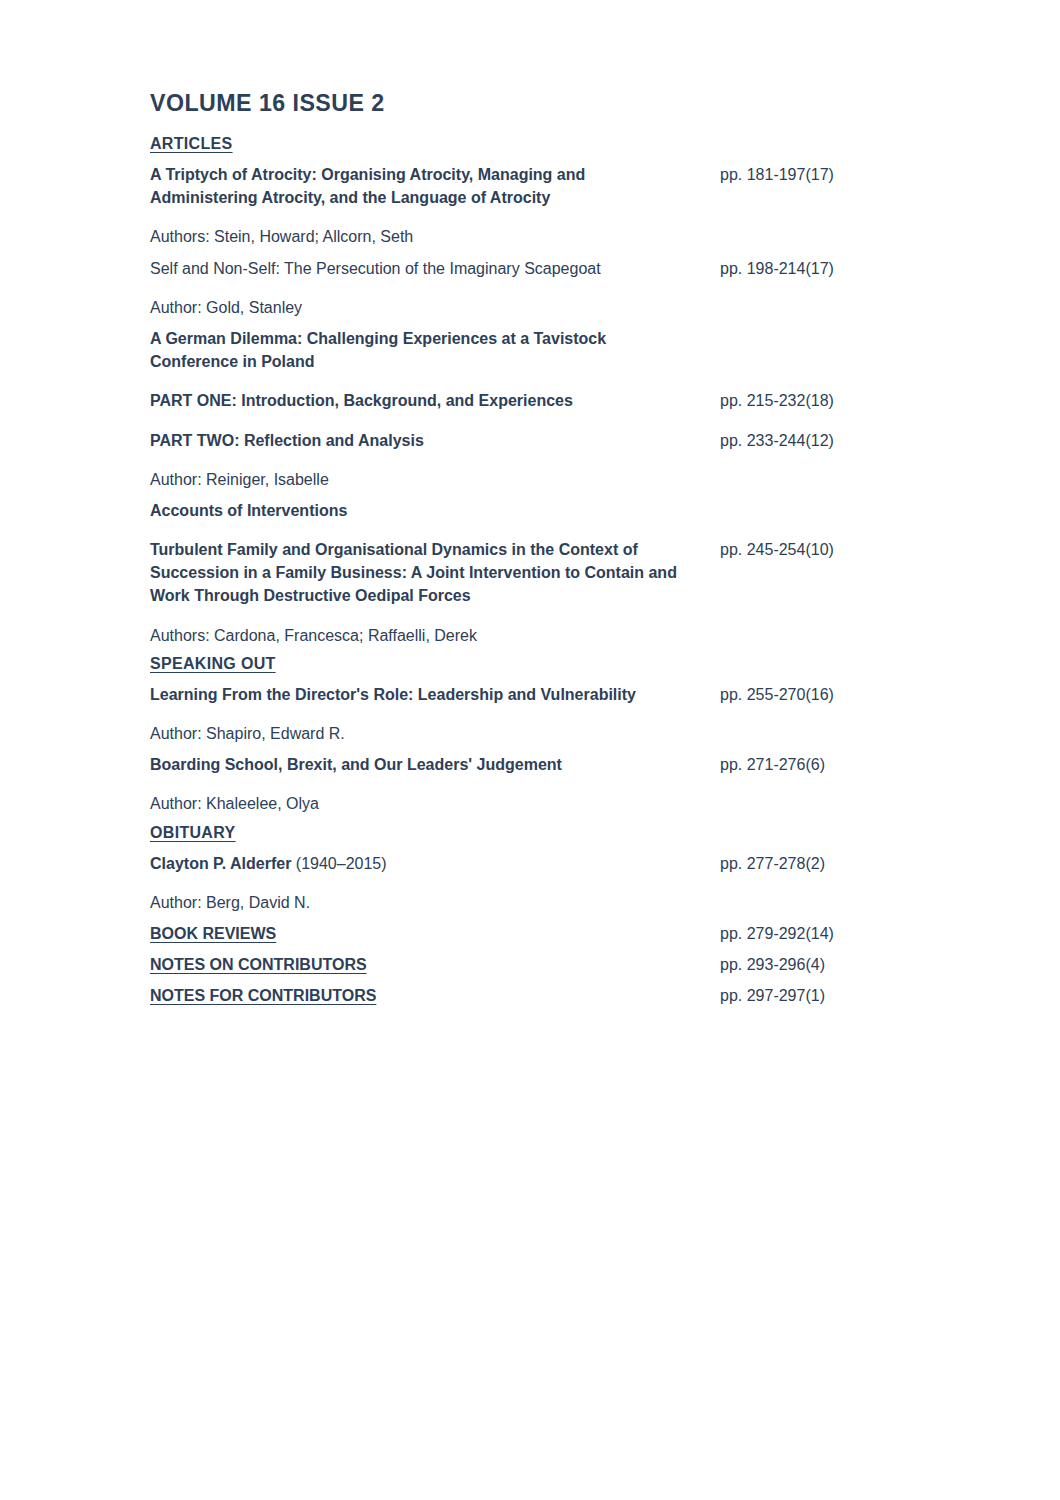VOLUME 16 ISSUE 2
ARTICLES
| A Triptych of Atrocity: Organising Atrocity, Managing and Administering Atrocity, and the Language of Atrocity | pp. 181-197(17) |
| Authors: Stein, Howard; Allcorn, Seth | |
| Self and Non-Self: The Persecution of the Imaginary Scapegoat | pp. 198-214(17) |
| Author: Gold, Stanley | |
| A German Dilemma: Challenging Experiences at a Tavistock Conference in Poland | |
| PART ONE: Introduction, Background, and Experiences | pp. 215-232(18) |
| PART TWO: Reflection and Analysis | pp. 233-244(12) |
| Author: Reiniger, Isabelle | |
| Accounts of Interventions | |
| Turbulent Family and Organisational Dynamics in the Context of Succession in a Family Business: A Joint Intervention to Contain and Work Through Destructive Oedipal Forces | pp. 245-254(10) |
| Authors: Cardona, Francesca; Raffaelli, Derek | |
SPEAKING OUT
| Learning From the Director's Role: Leadership and Vulnerability | pp. 255-270(16) |
| Author: Shapiro, Edward R. | |
| Boarding School, Brexit, and Our Leaders' Judgement | pp. 271-276(6) |
| Author: Khaleelee, Olya | |
OBITUARY
| Clayton P. Alderfer (1940–2015) | pp. 277-278(2) |
| Author: Berg, David N. | |
| BOOK REVIEWS | pp. 279-292(14) |
| NOTES ON CONTRIBUTORS | pp. 293-296(4) |
| NOTES FOR CONTRIBUTORS | pp. 297-297(1) |